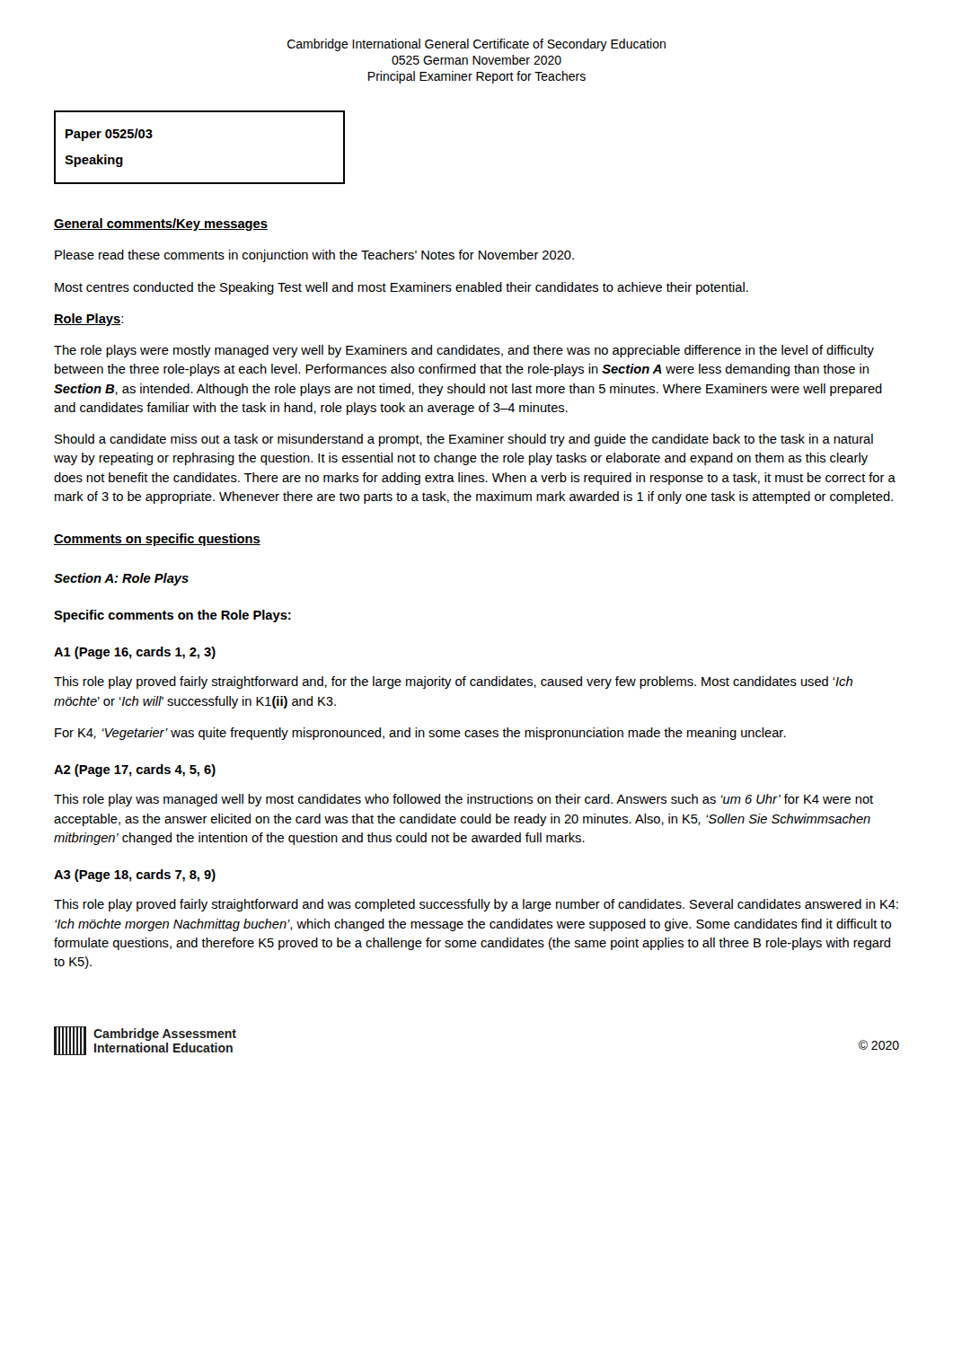Cambridge International General Certificate of Secondary Education
0525 German November 2020
Principal Examiner Report for Teachers
Paper 0525/03
Speaking
General comments/Key messages
Please read these comments in conjunction with the Teachers’ Notes for November 2020.
Most centres conducted the Speaking Test well and most Examiners enabled their candidates to achieve their potential.
Role Plays:
The role plays were mostly managed very well by Examiners and candidates, and there was no appreciable difference in the level of difficulty between the three role-plays at each level. Performances also confirmed that the role-plays in Section A were less demanding than those in Section B, as intended. Although the role plays are not timed, they should not last more than 5 minutes. Where Examiners were well prepared and candidates familiar with the task in hand, role plays took an average of 3–4 minutes.
Should a candidate miss out a task or misunderstand a prompt, the Examiner should try and guide the candidate back to the task in a natural way by repeating or rephrasing the question. It is essential not to change the role play tasks or elaborate and expand on them as this clearly does not benefit the candidates. There are no marks for adding extra lines. When a verb is required in response to a task, it must be correct for a mark of 3 to be appropriate. Whenever there are two parts to a task, the maximum mark awarded is 1 if only one task is attempted or completed.
Comments on specific questions
Section A: Role Plays
Specific comments on the Role Plays:
A1 (Page 16, cards 1, 2, 3)
This role play proved fairly straightforward and, for the large majority of candidates, caused very few problems. Most candidates used ‘Ich möchte’ or ‘Ich will’ successfully in K1(ii) and K3.
For K4, ‘Vegetarier’ was quite frequently mispronounced, and in some cases the mispronunciation made the meaning unclear.
A2 (Page 17, cards 4, 5, 6)
This role play was managed well by most candidates who followed the instructions on their card. Answers such as ‘um 6 Uhr’ for K4 were not acceptable, as the answer elicited on the card was that the candidate could be ready in 20 minutes. Also, in K5, ‘Sollen Sie Schwimmsachen mitbringen’ changed the intention of the question and thus could not be awarded full marks.
A3 (Page 18, cards 7, 8, 9)
This role play proved fairly straightforward and was completed successfully by a large number of candidates. Several candidates answered in K4: ‘Ich möchte morgen Nachmittag buchen’, which changed the message the candidates were supposed to give. Some candidates find it difficult to formulate questions, and therefore K5 proved to be a challenge for some candidates (the same point applies to all three B role-plays with regard to K5).
Cambridge Assessment
International Education
© 2020